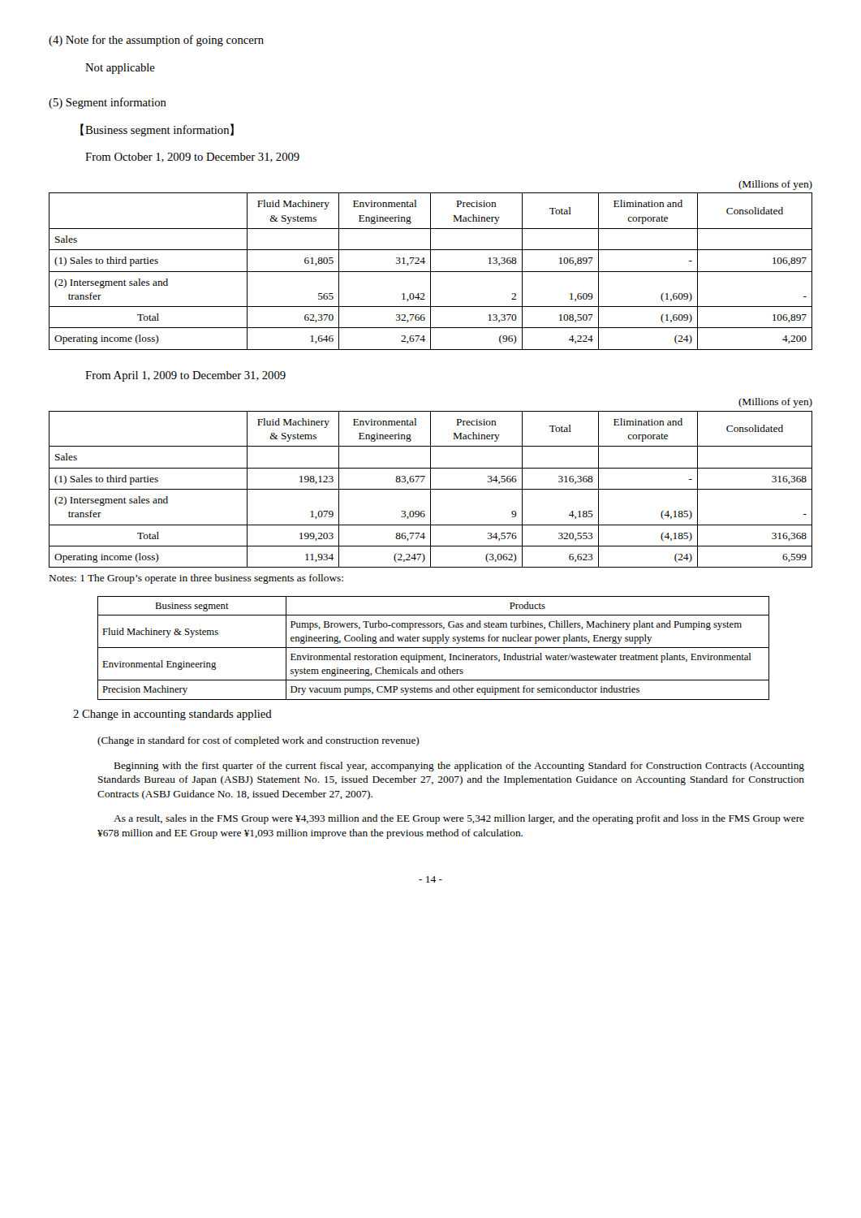(4) Note for the assumption of going concern
Not applicable
(5) Segment information
【Business segment information】
From October 1, 2009 to December 31, 2009
(Millions of yen)
| | Fluid Machinery & Systems | Environmental Engineering | Precision Machinery | Total | Elimination and corporate | Consolidated |
| --- | --- | --- | --- | --- | --- | --- |
| Sales | | | | | | |
| (1) Sales to third parties | 61,805 | 31,724 | 13,368 | 106,897 | - | 106,897 |
| (2) Intersegment sales and transfer | 565 | 1,042 | 2 | 1,609 | (1,609) | - |
| Total | 62,370 | 32,766 | 13,370 | 108,507 | (1,609) | 106,897 |
| Operating income (loss) | 1,646 | 2,674 | (96) | 4,224 | (24) | 4,200 |
From April 1, 2009 to December 31, 2009
(Millions of yen)
| | Fluid Machinery & Systems | Environmental Engineering | Precision Machinery | Total | Elimination and corporate | Consolidated |
| --- | --- | --- | --- | --- | --- | --- |
| Sales | | | | | | |
| (1) Sales to third parties | 198,123 | 83,677 | 34,566 | 316,368 | - | 316,368 |
| (2) Intersegment sales and transfer | 1,079 | 3,096 | 9 | 4,185 | (4,185) | - |
| Total | 199,203 | 86,774 | 34,576 | 320,553 | (4,185) | 316,368 |
| Operating income (loss) | 11,934 | (2,247) | (3,062) | 6,623 | (24) | 6,599 |
Notes: 1 The Group’s operate in three business segments as follows:
| Business segment | Products |
| --- | --- |
| Fluid Machinery & Systems | Pumps, Browers, Turbo-compressors, Gas and steam turbines, Chillers, Machinery plant and Pumping system engineering, Cooling and water supply systems for nuclear power plants, Energy supply |
| Environmental Engineering | Environmental restoration equipment, Incinerators, Industrial water/wastewater treatment plants, Environmental system engineering, Chemicals and others |
| Precision Machinery | Dry vacuum pumps, CMP systems and other equipment for semiconductor industries |
2 Change in accounting standards applied
(Change in standard for cost of completed work and construction revenue)
Beginning with the first quarter of the current fiscal year, accompanying the application of the Accounting Standard for Construction Contracts (Accounting Standards Bureau of Japan (ASBJ) Statement No. 15, issued December 27, 2007) and the Implementation Guidance on Accounting Standard for Construction Contracts (ASBJ Guidance No. 18, issued December 27, 2007).
As a result, sales in the FMS Group were ¥4,393 million and the EE Group were 5,342 million larger, and the operating profit and loss in the FMS Group were ¥678 million and EE Group were ¥1,093 million improve than the previous method of calculation.
- 14 -